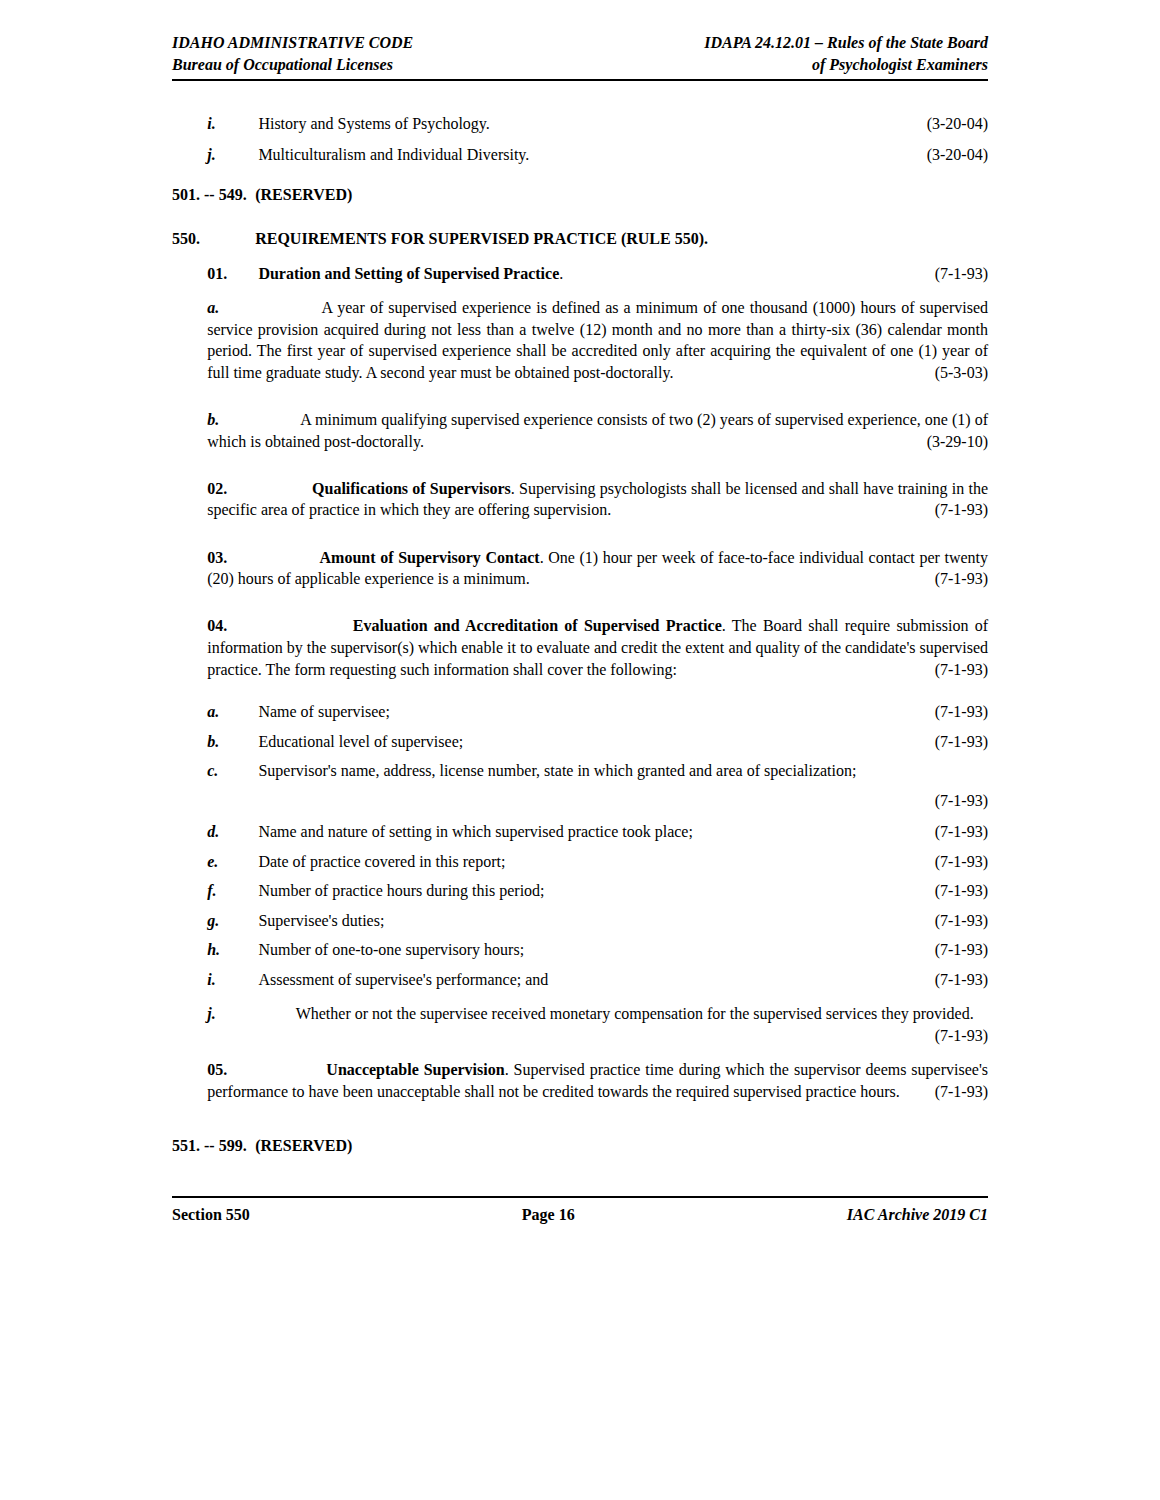IDAHO ADMINISTRATIVE CODE Bureau of Occupational Licenses
IDAPA 24.12.01 – Rules of the State Board of Psychologist Examiners
i.
History and Systems of Psychology.
(3-20-04)
j.
Multiculturalism and Individual Diversity.
(3-20-04)
501. -- 549.(RESERVED)
550. REQUIREMENTS FOR SUPERVISED PRACTICE (RULE 550).
01.
Duration and Setting of Supervised Practice.
(7-1-93)
a. A year of supervised experience is defined as a minimum of one thousand (1000) hours of supervised service provision acquired during not less than a twelve (12) month and no more than a thirty-six (36) calendar month period. The first year of supervised experience shall be accredited only after acquiring the equivalent of one (1) year of full time graduate study. A second year must be obtained post-doctorally. (5-3-03)
b. A minimum qualifying supervised experience consists of two (2) years of supervised experience, one (1) of which is obtained post-doctorally. (3-29-10)
02. Qualifications of Supervisors. Supervising psychologists shall be licensed and shall have training in the specific area of practice in which they are offering supervision. (7-1-93)
03. Amount of Supervisory Contact. One (1) hour per week of face-to-face individual contact per twenty (20) hours of applicable experience is a minimum. (7-1-93)
04. Evaluation and Accreditation of Supervised Practice. The Board shall require submission of information by the supervisor(s) which enable it to evaluate and credit the extent and quality of the candidate's supervised practice. The form requesting such information shall cover the following: (7-1-93)
a.
Name of supervisee;
(7-1-93)
b.
Educational level of supervisee;
(7-1-93)
c.
Supervisor's name, address, license number, state in which granted and area of specialization;
(7-1-93)
d.
Name and nature of setting in which supervised practice took place;
(7-1-93)
e.
Date of practice covered in this report;
(7-1-93)
f.
Number of practice hours during this period;
(7-1-93)
g.
Supervisee's duties;
(7-1-93)
h.
Number of one-to-one supervisory hours;
(7-1-93)
i.
Assessment of supervisee's performance; and
(7-1-93)
j. Whether or not the supervisee received monetary compensation for the supervised services they provided. (7-1-93)
05. Unacceptable Supervision. Supervised practice time during which the supervisor deems supervisee's performance to have been unacceptable shall not be credited towards the required supervised practice hours. (7-1-93)
551. -- 599.(RESERVED)
Section 550
Page 16
IAC Archive 2019 C1